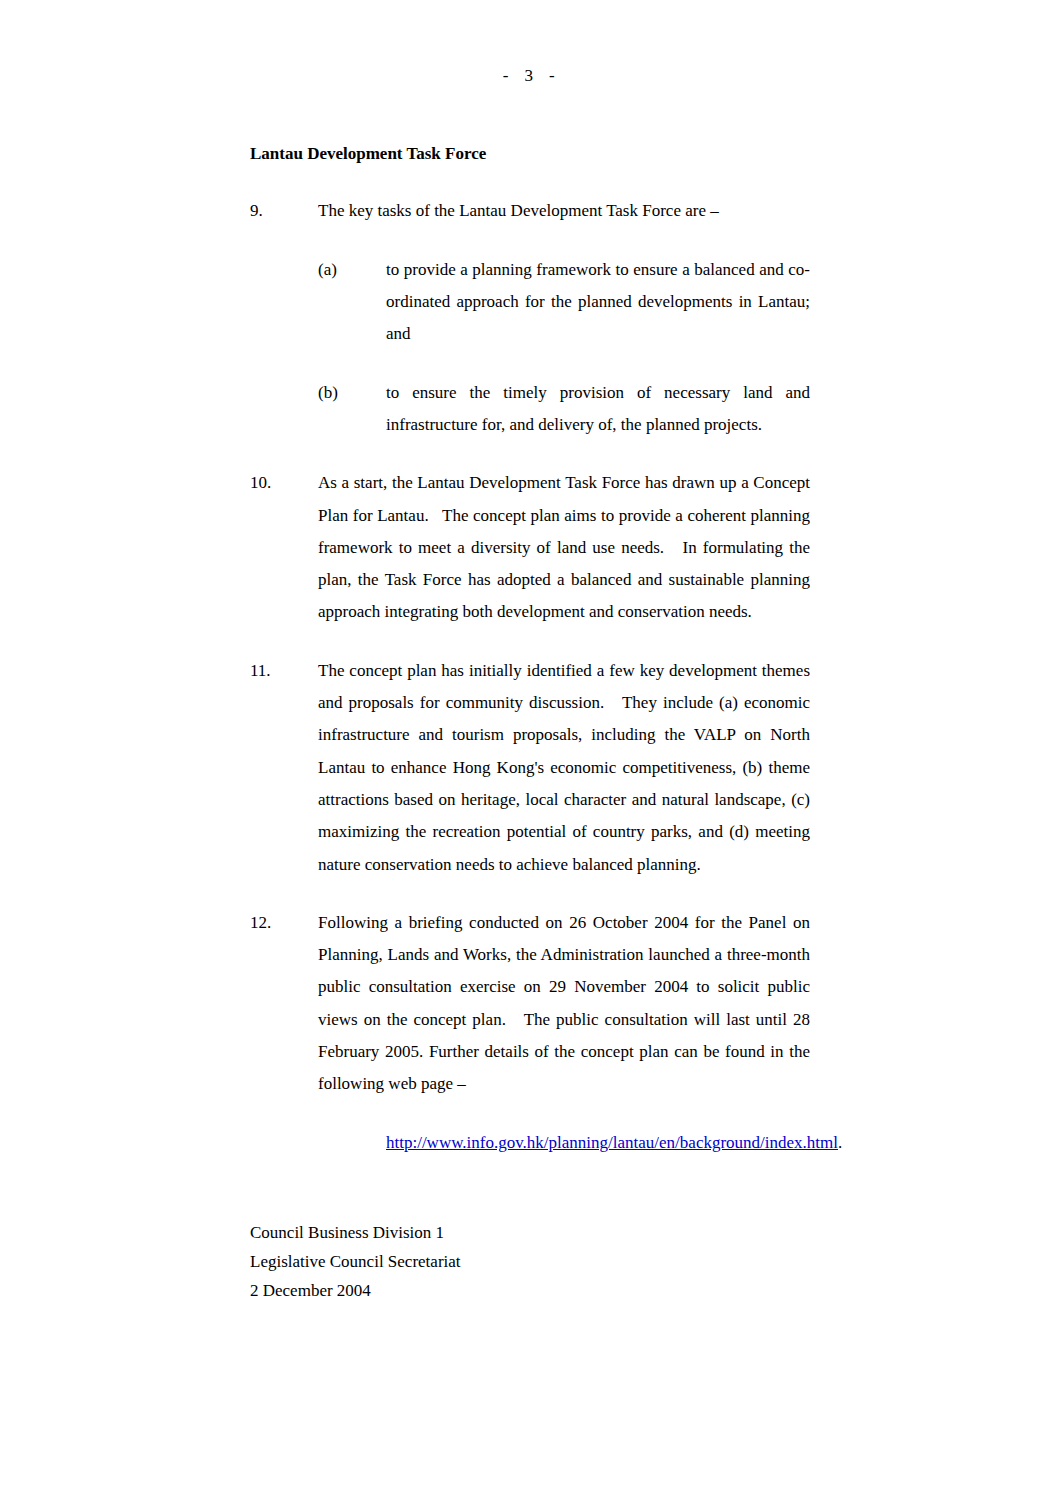- 3 -
Lantau Development Task Force
9. The key tasks of the Lantau Development Task Force are –
(a) to provide a planning framework to ensure a balanced and co-ordinated approach for the planned developments in Lantau; and
(b) to ensure the timely provision of necessary land and infrastructure for, and delivery of, the planned projects.
10. As a start, the Lantau Development Task Force has drawn up a Concept Plan for Lantau. The concept plan aims to provide a coherent planning framework to meet a diversity of land use needs. In formulating the plan, the Task Force has adopted a balanced and sustainable planning approach integrating both development and conservation needs.
11. The concept plan has initially identified a few key development themes and proposals for community discussion. They include (a) economic infrastructure and tourism proposals, including the VALP on North Lantau to enhance Hong Kong's economic competitiveness, (b) theme attractions based on heritage, local character and natural landscape, (c) maximizing the recreation potential of country parks, and (d) meeting nature conservation needs to achieve balanced planning.
12. Following a briefing conducted on 26 October 2004 for the Panel on Planning, Lands and Works, the Administration launched a three-month public consultation exercise on 29 November 2004 to solicit public views on the concept plan. The public consultation will last until 28 February 2005. Further details of the concept plan can be found in the following web page –
http://www.info.gov.hk/planning/lantau/en/background/index.html.
Council Business Division 1
Legislative Council Secretariat
2 December 2004